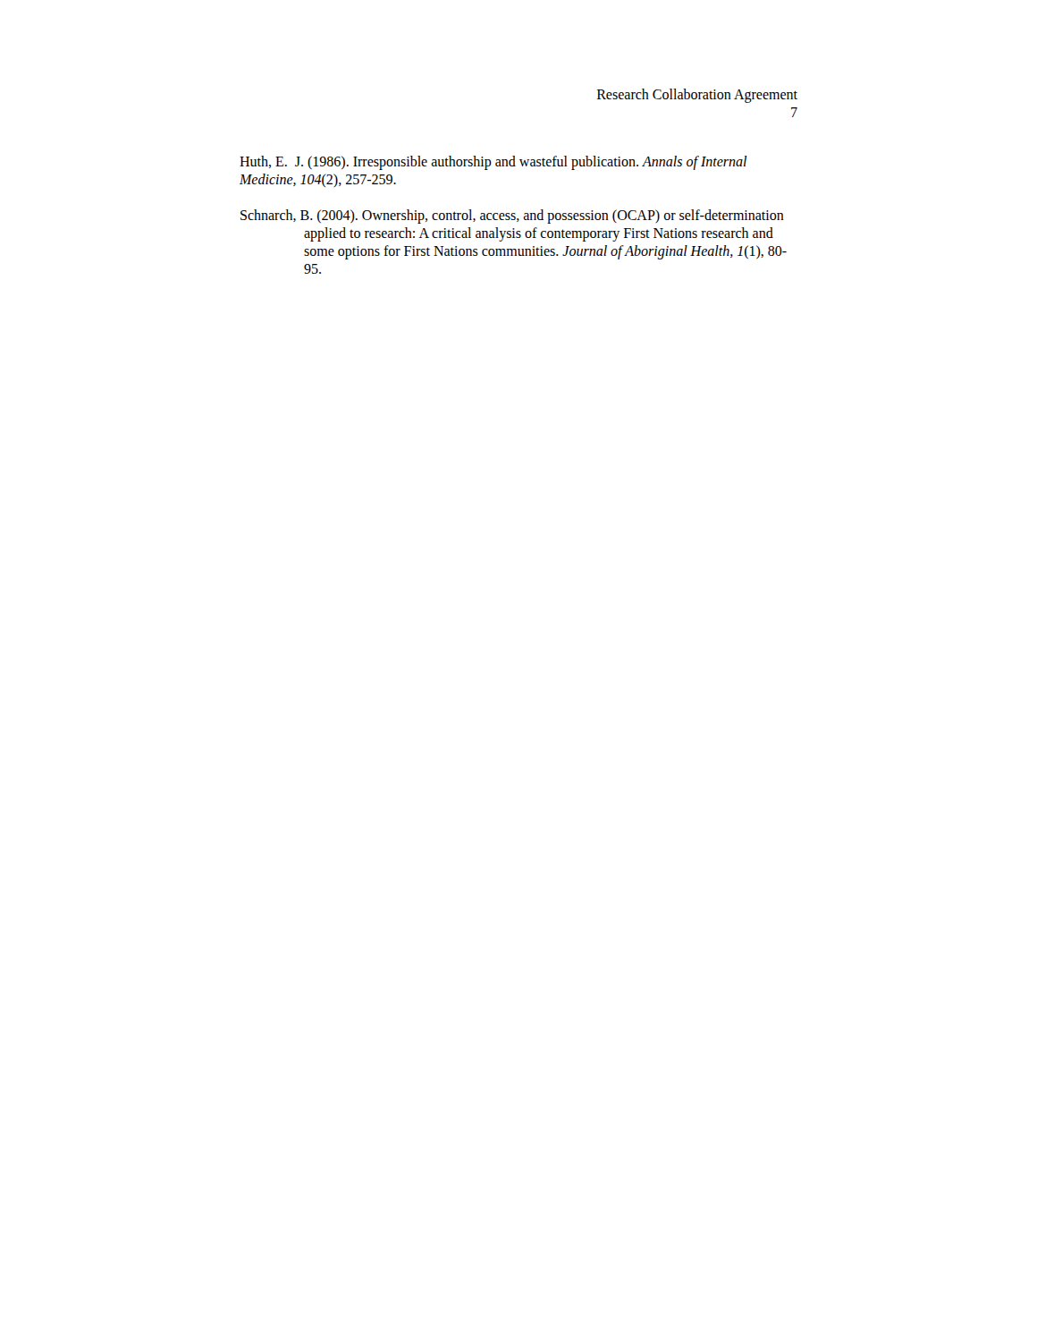Research Collaboration Agreement 7
Huth, E. J. (1986). Irresponsible authorship and wasteful publication. Annals of Internal Medicine, 104(2), 257-259.
Schnarch, B. (2004). Ownership, control, access, and possession (OCAP) or self-determination applied to research: A critical analysis of contemporary First Nations research and some options for First Nations communities. Journal of Aboriginal Health, 1(1), 80-95.